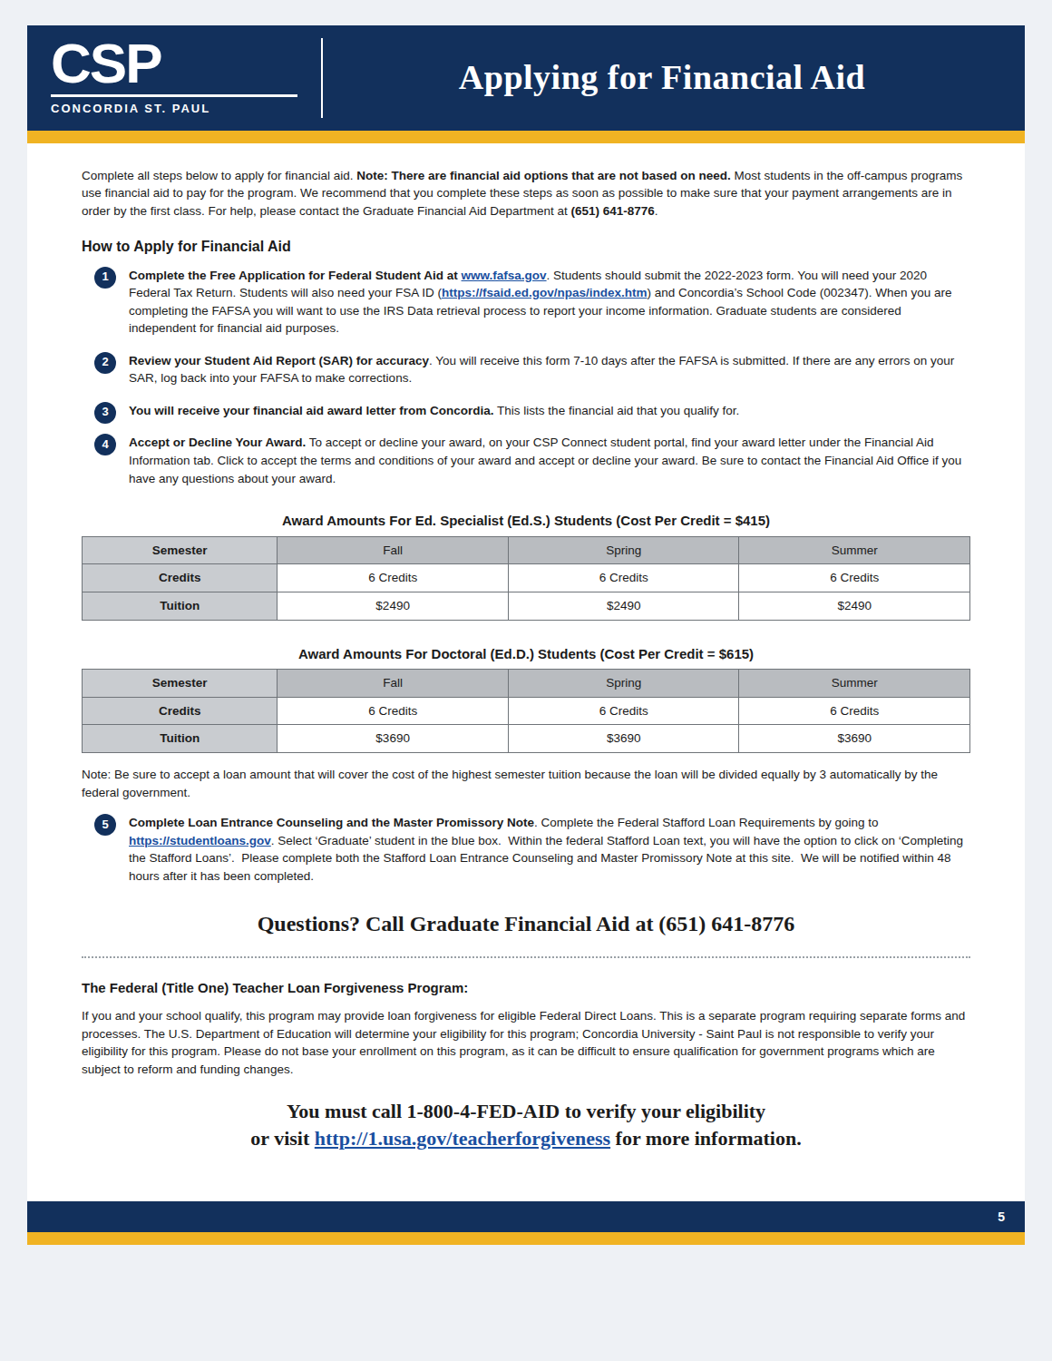CSP
CONCORDIA ST. PAUL
Applying for Financial Aid
Complete all steps below to apply for financial aid. Note: There are financial aid options that are not based on need. Most students in the off-campus programs use financial aid to pay for the program. We recommend that you complete these steps as soon as possible to make sure that your payment arrangements are in order by the first class. For help, please contact the Graduate Financial Aid Department at (651) 641-8776.
How to Apply for Financial Aid
1 Complete the Free Application for Federal Student Aid at www.fafsa.gov. Students should submit the 2022-2023 form. You will need your 2020 Federal Tax Return. Students will also need your FSA ID (https://fsaid.ed.gov/npas/index.htm) and Concordia’s School Code (002347). When you are completing the FAFSA you will want to use the IRS Data retrieval process to report your income information. Graduate students are considered independent for financial aid purposes.
2 Review your Student Aid Report (SAR) for accuracy. You will receive this form 7-10 days after the FAFSA is submitted. If there are any errors on your SAR, log back into your FAFSA to make corrections.
3 You will receive your financial aid award letter from Concordia. This lists the financial aid that you qualify for.
4 Accept or Decline Your Award. To accept or decline your award, on your CSP Connect student portal, find your award letter under the Financial Aid Information tab. Click to accept the terms and conditions of your award and accept or decline your award. Be sure to contact the Financial Aid Office if you have any questions about your award.
Award Amounts For Ed. Specialist (Ed.S.) Students (Cost Per Credit = $415)
| Semester | Fall | Spring | Summer |
| --- | --- | --- | --- |
| Credits | 6 Credits | 6 Credits | 6 Credits |
| Tuition | $2490 | $2490 | $2490 |
Award Amounts For Doctoral (Ed.D.) Students (Cost Per Credit = $615)
| Semester | Fall | Spring | Summer |
| --- | --- | --- | --- |
| Credits | 6 Credits | 6 Credits | 6 Credits |
| Tuition | $3690 | $3690 | $3690 |
Note: Be sure to accept a loan amount that will cover the cost of the highest semester tuition because the loan will be divided equally by 3 automatically by the federal government.
5 Complete Loan Entrance Counseling and the Master Promissory Note. Complete the Federal Stafford Loan Requirements by going to https://studentloans.gov. Select ‘Graduate’ student in the blue box. Within the federal Stafford Loan text, you will have the option to click on ‘Completing the Stafford Loans’. Please complete both the Stafford Loan Entrance Counseling and Master Promissory Note at this site. We will be notified within 48 hours after it has been completed.
Questions? Call Graduate Financial Aid at (651) 641-8776
The Federal (Title One) Teacher Loan Forgiveness Program:
If you and your school qualify, this program may provide loan forgiveness for eligible Federal Direct Loans. This is a separate program requiring separate forms and processes. The U.S. Department of Education will determine your eligibility for this program; Concordia University - Saint Paul is not responsible to verify your eligibility for this program. Please do not base your enrollment on this program, as it can be difficult to ensure qualification for government programs which are subject to reform and funding changes.
You must call 1-800-4-FED-AID to verify your eligibility
or visit http://1.usa.gov/teacherforgiveness for more information.
5